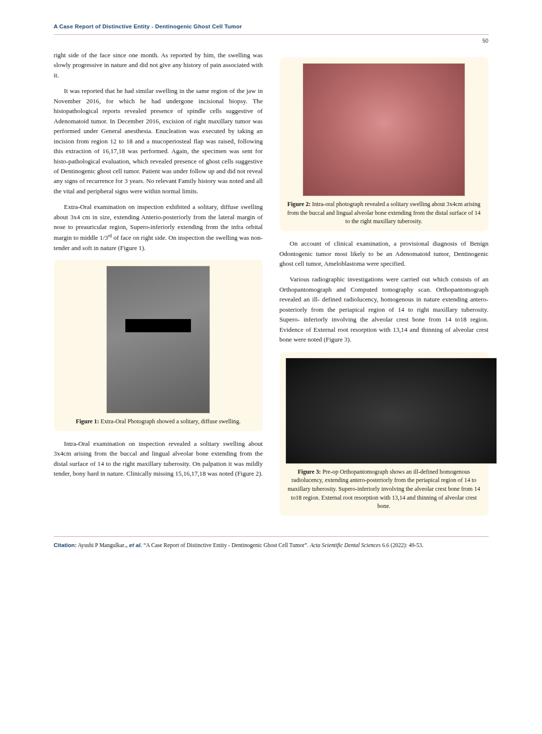A Case Report of Distinctive Entity - Dentinogenic Ghost Cell Tumor
50
right side of the face since one month. As reported by him, the swelling was slowly progressive in nature and did not give any history of pain associated with it.
It was reported that he had similar swelling in the same region of the jaw in November 2016, for which he had undergone incisional biopsy. The histopathological reports revealed presence of spindle cells suggestive of Adenomatoid tumor. In December 2016, excision of right maxillary tumor was performed under General anesthesia. Enucleation was executed by taking an incision from region 12 to 18 and a mucoperiosteal flap was raised, following this extraction of 16,17,18 was performed. Again, the specimen was sent for histo-pathological evaluation, which revealed presence of ghost cells suggestive of Dentinogenic ghost cell tumor. Patient was under follow up and did not reveal any signs of recurrence for 3 years. No relevant Family history was noted and all the vital and peripheral signs were within normal limits.
Extra-Oral examination on inspection exhibited a solitary, diffuse swelling about 3x4 cm in size, extending Anterio-posteriorly from the lateral margin of nose to preauricular region, Supero-inferiorly extending from the infra orbital margin to middle 1/3rd of face on right side. On inspection the swelling was non- tender and soft in nature (Figure 1).
Figure 1: Extra-Oral Photograph showed a solitary, diffuse swelling.
Intra-Oral examination on inspection revealed a solitary swelling about 3x4cm arising from the buccal and lingual alveolar bone extending from the distal surface of 14 to the right maxillary tuberosity. On palpation it was mildly tender, bony hard in nature. Clinically missing 15,16,17,18 was noted (Figure 2).
Figure 2: Intra-oral photograph revealed a solitary swelling about 3x4cm arising from the buccal and lingual alveolar bone extending from the distal surface of 14 to the right maxillary tuberosity.
On account of clinical examination, a provisional diagnosis of Benign Odontogenic tumor most likely to be an Adenomatoid tumor, Dentinogenic ghost cell tumor, Ameloblastoma were specified.
Various radiographic investigations were carried out which consists of an Orthopantomograph and Computed tomography scan. Orthopantomograph revealed an ill- defined radiolucency, homogenous in nature extending antero-posteriorly from the periapical region of 14 to right maxillary tuberosity. Supero- inferiorly involving the alveolar crest bone from 14 to18 region. Evidence of External root resorption with 13,14 and thinning of alveolar crest bone were noted (Figure 3).
Figure 3: Pre-op Orthopantomograph shows an ill-defined homogenous radiolucency, extending antero-posteriorly from the periapical region of 14 to maxillary tuberosity. Supero-inferiorly involving the alveolar crest bone from 14 to18 region. External root resorption with 13,14 and thinning of alveolar crest bone.
Citation: Ayushi P Mangulkar., et al. “A Case Report of Distinctive Entity - Dentinogenic Ghost Cell Tumor”. Acta Scientific Dental Sciences 6.6 (2022): 49-53.